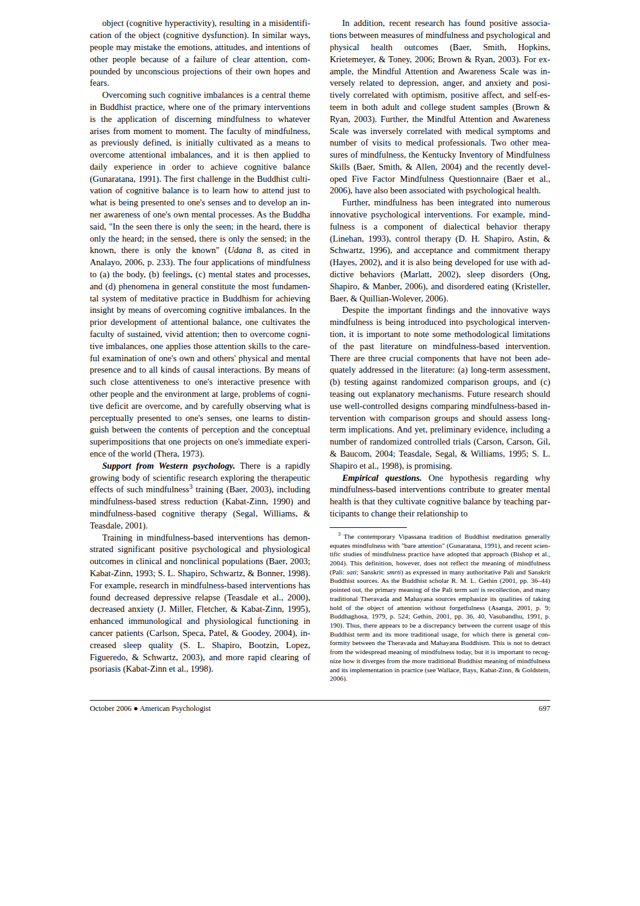object (cognitive hyperactivity), resulting in a misidentification of the object (cognitive dysfunction). In similar ways, people may mistake the emotions, attitudes, and intentions of other people because of a failure of clear attention, compounded by unconscious projections of their own hopes and fears.
Overcoming such cognitive imbalances is a central theme in Buddhist practice, where one of the primary interventions is the application of discerning mindfulness to whatever arises from moment to moment. The faculty of mindfulness, as previously defined, is initially cultivated as a means to overcome attentional imbalances, and it is then applied to daily experience in order to achieve cognitive balance (Gunaratana, 1991). The first challenge in the Buddhist cultivation of cognitive balance is to learn how to attend just to what is being presented to one's senses and to develop an inner awareness of one's own mental processes. As the Buddha said, "In the seen there is only the seen; in the heard, there is only the heard; in the sensed, there is only the sensed; in the known, there is only the known" (Udana 8, as cited in Analayo, 2006, p. 233). The four applications of mindfulness to (a) the body, (b) feelings, (c) mental states and processes, and (d) phenomena in general constitute the most fundamental system of meditative practice in Buddhism for achieving insight by means of overcoming cognitive imbalances. In the prior development of attentional balance, one cultivates the faculty of sustained, vivid attention; then to overcome cognitive imbalances, one applies those attention skills to the careful examination of one's own and others' physical and mental presence and to all kinds of causal interactions. By means of such close attentiveness to one's interactive presence with other people and the environment at large, problems of cognitive deficit are overcome, and by carefully observing what is perceptually presented to one's senses, one learns to distinguish between the contents of perception and the conceptual superimpositions that one projects on one's immediate experience of the world (Thera, 1973).
Support from Western psychology. There is a rapidly growing body of scientific research exploring the therapeutic effects of such mindfulness3 training (Baer, 2003), including mindfulness-based stress reduction (Kabat-Zinn, 1990) and mindfulness-based cognitive therapy (Segal, Williams, & Teasdale, 2001).
Training in mindfulness-based interventions has demonstrated significant positive psychological and physiological outcomes in clinical and nonclinical populations (Baer, 2003; Kabat-Zinn, 1993; S. L. Shapiro, Schwartz, & Bonner, 1998). For example, research in mindfulness-based interventions has found decreased depressive relapse (Teasdale et al., 2000), decreased anxiety (J. Miller, Fletcher, & Kabat-Zinn, 1995), enhanced immunological and physiological functioning in cancer patients (Carlson, Speca, Patel, & Goodey, 2004), increased sleep quality (S. L. Shapiro, Bootzin, Lopez, Figueredo, & Schwartz, 2003), and more rapid clearing of psoriasis (Kabat-Zinn et al., 1998).
In addition, recent research has found positive associations between measures of mindfulness and psychological and physical health outcomes (Baer, Smith, Hopkins, Krietemeyer, & Toney, 2006; Brown & Ryan, 2003). For example, the Mindful Attention and Awareness Scale was inversely related to depression, anger, and anxiety and positively correlated with optimism, positive affect, and self-esteem in both adult and college student samples (Brown & Ryan, 2003). Further, the Mindful Attention and Awareness Scale was inversely correlated with medical symptoms and number of visits to medical professionals. Two other measures of mindfulness, the Kentucky Inventory of Mindfulness Skills (Baer, Smith, & Allen, 2004) and the recently developed Five Factor Mindfulness Questionnaire (Baer et al., 2006), have also been associated with psychological health.
Further, mindfulness has been integrated into numerous innovative psychological interventions. For example, mindfulness is a component of dialectical behavior therapy (Linehan, 1993), control therapy (D. H. Shapiro, Astin, & Schwartz, 1996), and acceptance and commitment therapy (Hayes, 2002), and it is also being developed for use with addictive behaviors (Marlatt, 2002), sleep disorders (Ong, Shapiro, & Manber, 2006), and disordered eating (Kristeller, Baer, & Quillian-Wolever, 2006).
Despite the important findings and the innovative ways mindfulness is being introduced into psychological intervention, it is important to note some methodological limitations of the past literature on mindfulness-based intervention. There are three crucial components that have not been adequately addressed in the literature: (a) long-term assessment, (b) testing against randomized comparison groups, and (c) teasing out explanatory mechanisms. Future research should use well-controlled designs comparing mindfulness-based intervention with comparison groups and should assess long-term implications. And yet, preliminary evidence, including a number of randomized controlled trials (Carson, Carson, Gil, & Baucom, 2004; Teasdale, Segal, & Williams, 1995; S. L. Shapiro et al., 1998), is promising.
Empirical questions. One hypothesis regarding why mindfulness-based interventions contribute to greater mental health is that they cultivate cognitive balance by teaching participants to change their relationship to
3 The contemporary Vipassana tradition of Buddhist meditation generally equates mindfulness with "bare attention" (Gunaratana, 1991), and recent scientific studies of mindfulness practice have adopted that approach (Bishop et al., 2004). This definition, however, does not reflect the meaning of mindfulness (Pali: sati; Sanskrit: smrti) as expressed in many authoritative Pali and Sanskrit Buddhist sources. As the Buddhist scholar R. M. L. Gethin (2001, pp. 36–44) pointed out, the primary meaning of the Pali term sati is recollection, and many traditional Theravada and Mahayana sources emphasize its qualities of taking hold of the object of attention without forgetfulness (Asanga, 2001, p. 9; Buddhaghosa, 1979, p. 524; Gethin, 2001, pp. 36, 40, Vasubandhu, 1991, p. 190). Thus, there appears to be a discrepancy between the current usage of this Buddhist term and its more traditional usage, for which there is general conformity between the Theravada and Mahayana Buddhism. This is not to detract from the widespread meaning of mindfulness today, but it is important to recognize how it diverges from the more traditional Buddhist meaning of mindfulness and its implementation in practice (see Wallace, Bays, Kabat-Zinn, & Goldstein, 2006).
October 2006 ● American Psychologist
697